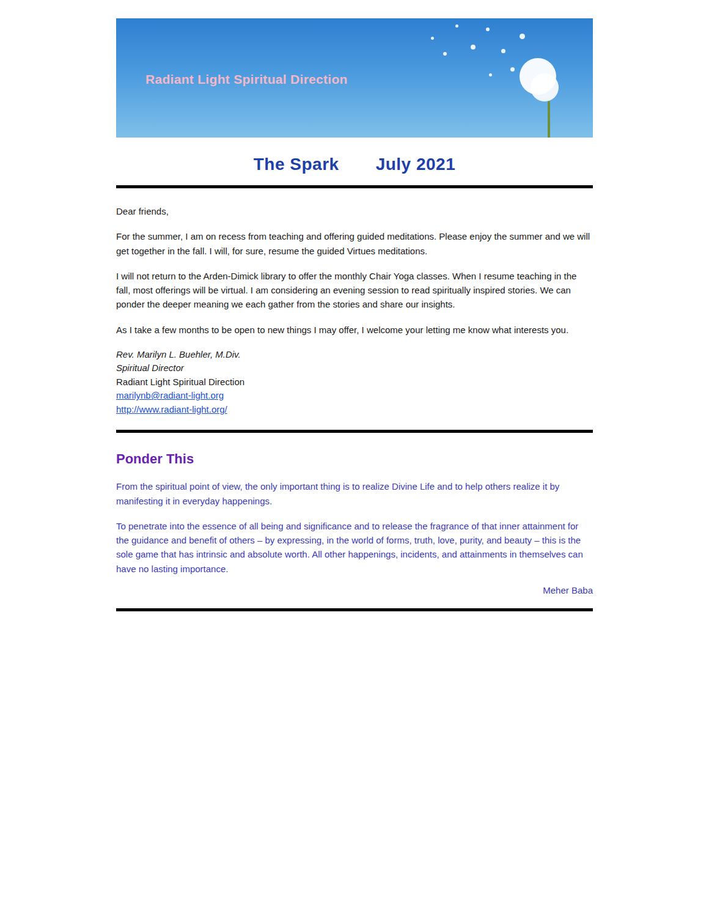Radiant Light Spiritual Direction
The SparkJuly 2021
Dear friends,
For the summer, I am on recess from teaching and offering guided meditations. Please enjoy the summer and we will get together in the fall. I will, for sure, resume the guided Virtues meditations.
I will not return to the Arden-Dimick library to offer the monthly Chair Yoga classes. When I resume teaching in the fall, most offerings will be virtual. I am considering an evening session to read spiritually inspired stories. We can ponder the deeper meaning we each gather from the stories and share our insights.
As I take a few months to be open to new things I may offer, I welcome your letting me know what interests you.
Rev. Marilyn L. Buehler, M.Div.
Spiritual Director
Radiant Light Spiritual Direction
marilynb@radiant-light.org
http://www.radiant-light.org/
Ponder This
From the spiritual point of view, the only important thing is to realize Divine Life and to help others realize it by manifesting it in everyday happenings.
To penetrate into the essence of all being and significance and to release the fragrance of that inner attainment for the guidance and benefit of others – by expressing, in the world of forms, truth, love, purity, and beauty – this is the sole game that has intrinsic and absolute worth. All other happenings, incidents, and attainments in themselves can have no lasting importance.
Meher Baba